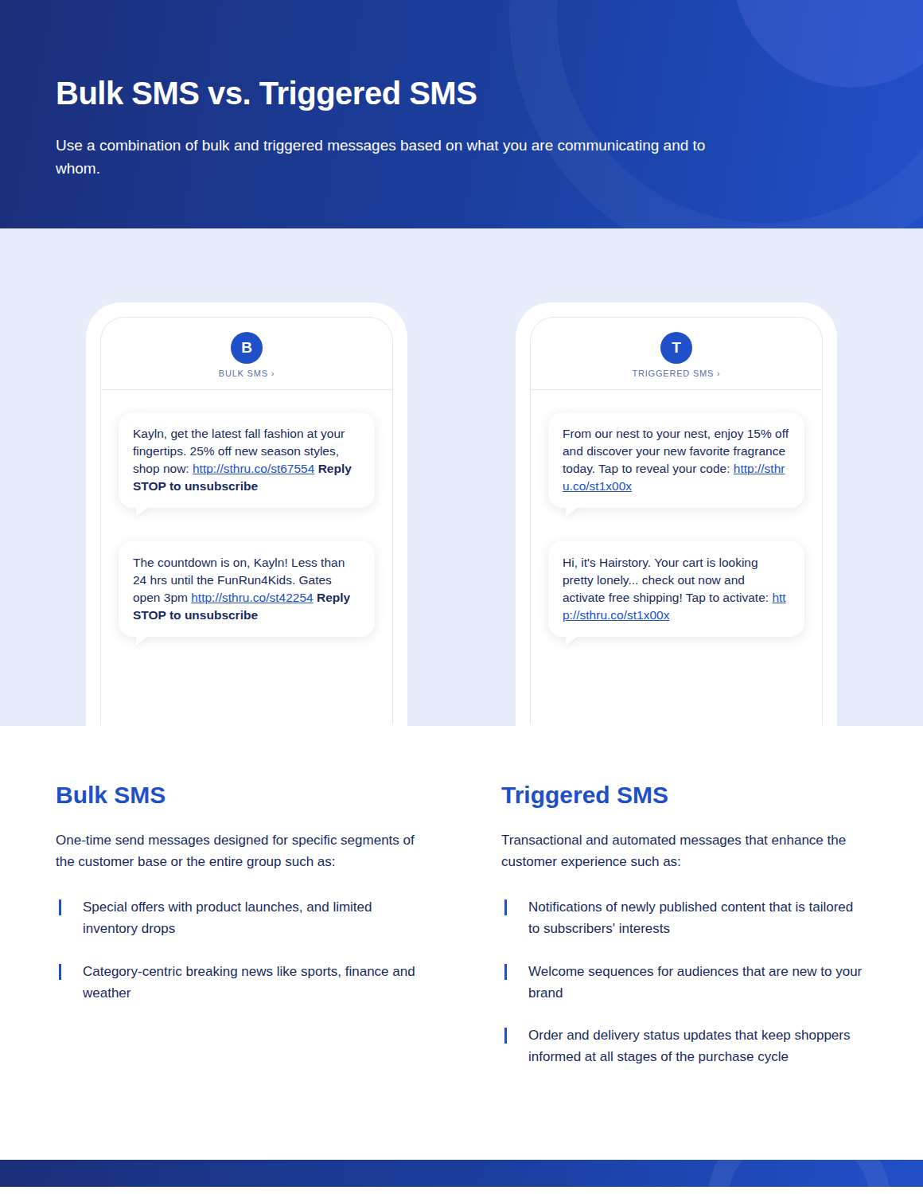Bulk SMS vs. Triggered SMS
Use a combination of bulk and triggered messages based on what you are communicating and to whom.
B
Bulk SMS ›
Kayln, get the latest fall fashion at your fingertips. 25% off new season styles, shop now: http://sthru.co/st67554 Reply STOP to unsubscribe
The countdown is on, Kayln! Less than 24 hrs until the FunRun4Kids. Gates open 3pm http://sthru.co/st42254 Reply STOP to unsubscribe
T
Triggered SMS ›
From our nest to your nest, enjoy 15% off and discover your new favorite fragrance today. Tap to reveal your code: http://sthru.co/st1x00x
Hi, it's Hairstory. Your cart is looking pretty lonely... check out now and activate free shipping! Tap to activate: http://sthru.co/st1x00x
Bulk SMS
One-time send messages designed for specific segments of the customer base or the entire group such as:
Special offers with product launches, and limited inventory drops
Category-centric breaking news like sports, finance and weather
Triggered SMS
Transactional and automated messages that enhance the customer experience such as:
Notifications of newly published content that is tailored to subscribers' interests
Welcome sequences for audiences that are new to your brand
Order and delivery status updates that keep shoppers informed at all stages of the purchase cycle